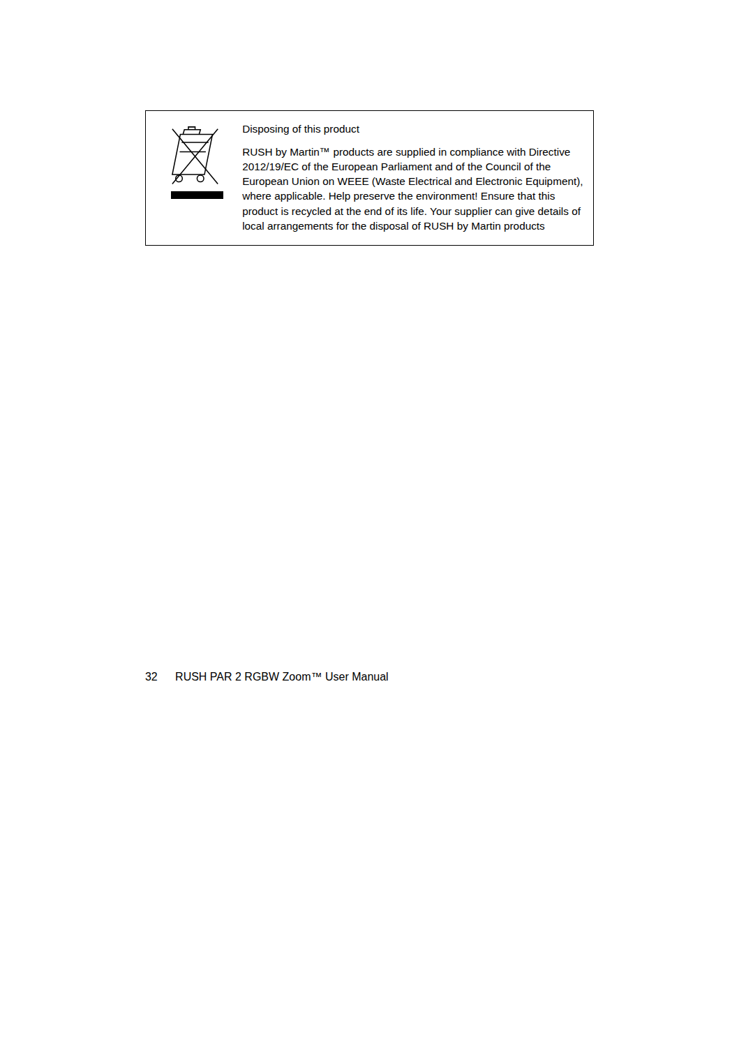Disposing of this product
RUSH by Martin™ products are supplied in compliance with Directive 2012/19/EC of the European Parliament and of the Council of the European Union on WEEE (Waste Electrical and Electronic Equipment), where applicable. Help preserve the environment! Ensure that this product is recycled at the end of its life. Your supplier can give details of local arrangements for the disposal of RUSH by Martin products
32 RUSH PAR 2 RGBW Zoom™ User Manual